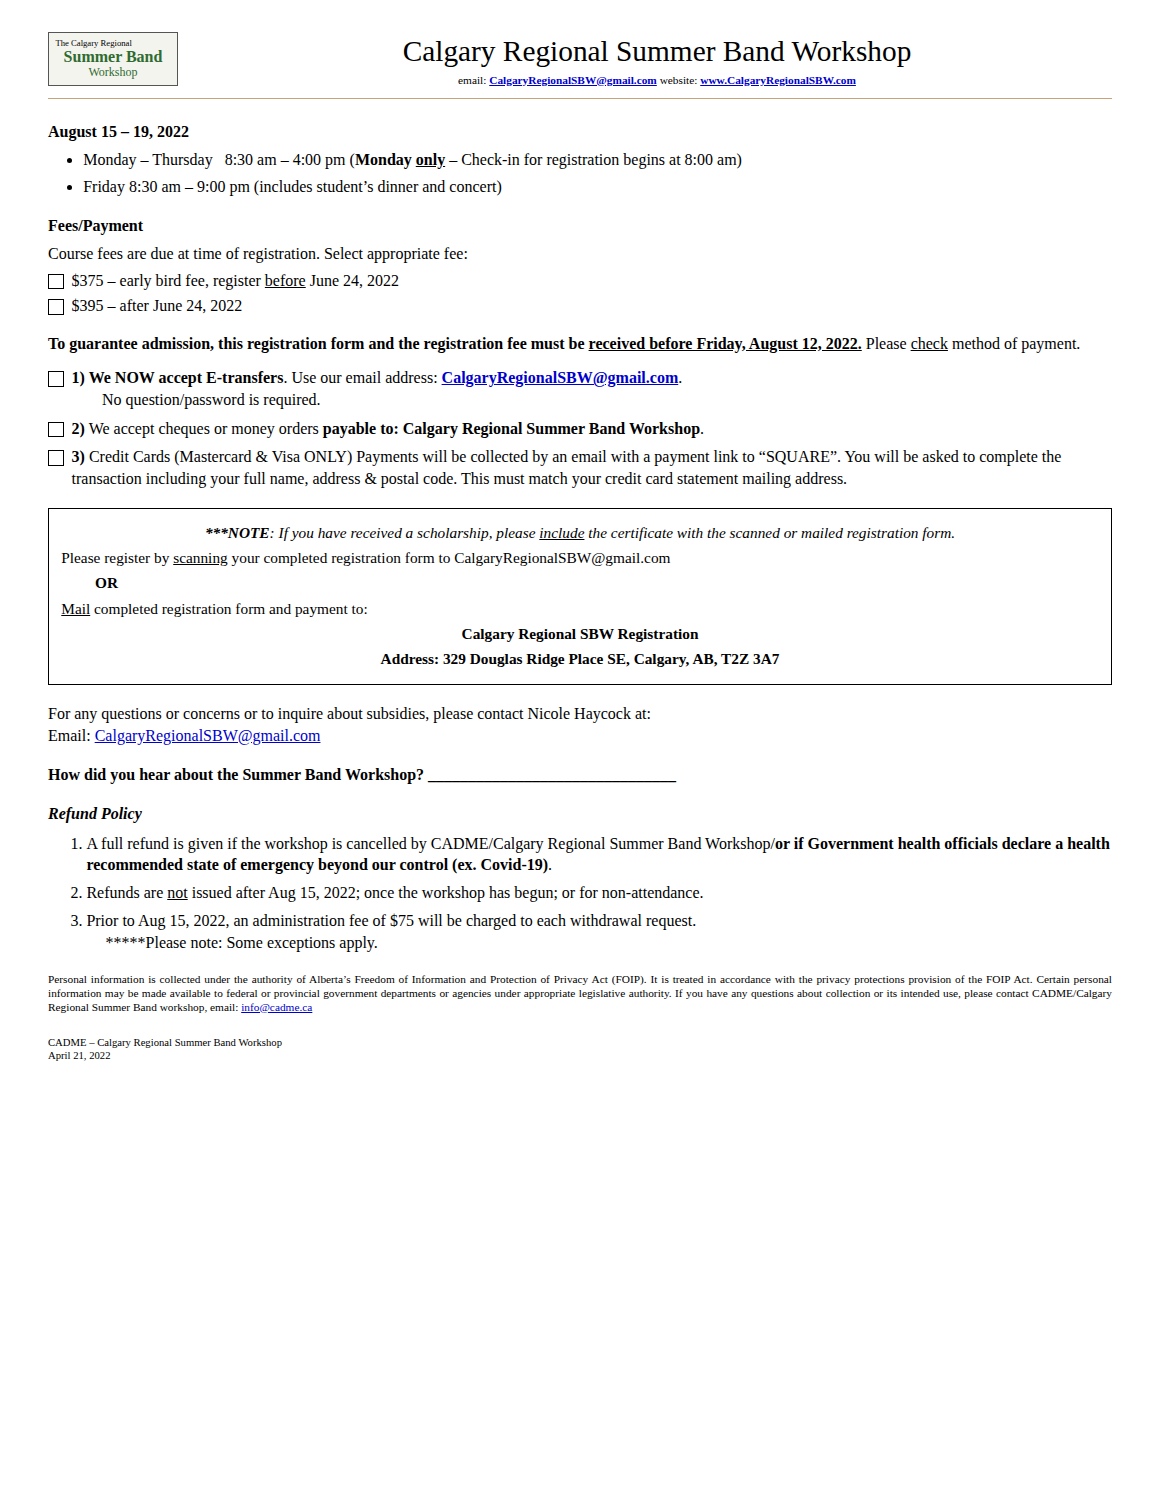The Calgary Regional Summer Band Workshop
Calgary Regional Summer Band Workshop
email: CalgaryRegionalSBW@gmail.com website: www.CalgaryRegionalSBW.com
August 15 – 19, 2022
Monday – Thursday 8:30 am – 4:00 pm (Monday only – Check-in for registration begins at 8:00 am)
Friday 8:30 am – 9:00 pm (includes student’s dinner and concert)
Fees/Payment
Course fees are due at time of registration. Select appropriate fee:
$375 – early bird fee, register before June 24, 2022
$395 – after June 24, 2022
To guarantee admission, this registration form and the registration fee must be received before Friday, August 12, 2022. Please check method of payment.
1) We NOW accept E-transfers. Use our email address: CalgaryRegionalSBW@gmail.com.
No question/password is required.
2) We accept cheques or money orders payable to: Calgary Regional Summer Band Workshop.
3) Credit Cards (Mastercard & Visa ONLY) Payments will be collected by an email with a payment link to “SQUARE”. You will be asked to complete the transaction including your full name, address & postal code. This must match your credit card statement mailing address.
***NOTE: If you have received a scholarship, please include the certificate with the scanned or mailed registration form.
Please register by scanning your completed registration form to CalgaryRegionalSBW@gmail.com
OR
Mail completed registration form and payment to:
Calgary Regional SBW Registration
Address: 329 Douglas Ridge Place SE, Calgary, AB, T2Z 3A7
For any questions or concerns or to inquire about subsidies, please contact Nicole Haycock at:
Email: CalgaryRegionalSBW@gmail.com
How did you hear about the Summer Band Workshop? _______________________________
Refund Policy
A full refund is given if the workshop is cancelled by CADME/Calgary Regional Summer Band Workshop/or if Government health officials declare a health recommended state of emergency beyond our control (ex. Covid-19).
Refunds are not issued after Aug 15, 2022; once the workshop has begun; or for non-attendance.
Prior to Aug 15, 2022, an administration fee of $75 will be charged to each withdrawal request.
*****Please note: Some exceptions apply.
Personal information is collected under the authority of Alberta’s Freedom of Information and Protection of Privacy Act (FOIP). It is treated in accordance with the privacy protections provision of the FOIP Act. Certain personal information may be made available to federal or provincial government departments or agencies under appropriate legislative authority. If you have any questions about collection or its intended use, please contact CADME/Calgary Regional Summer Band workshop, email: info@cadme.ca
CADME – Calgary Regional Summer Band Workshop
April 21, 2022